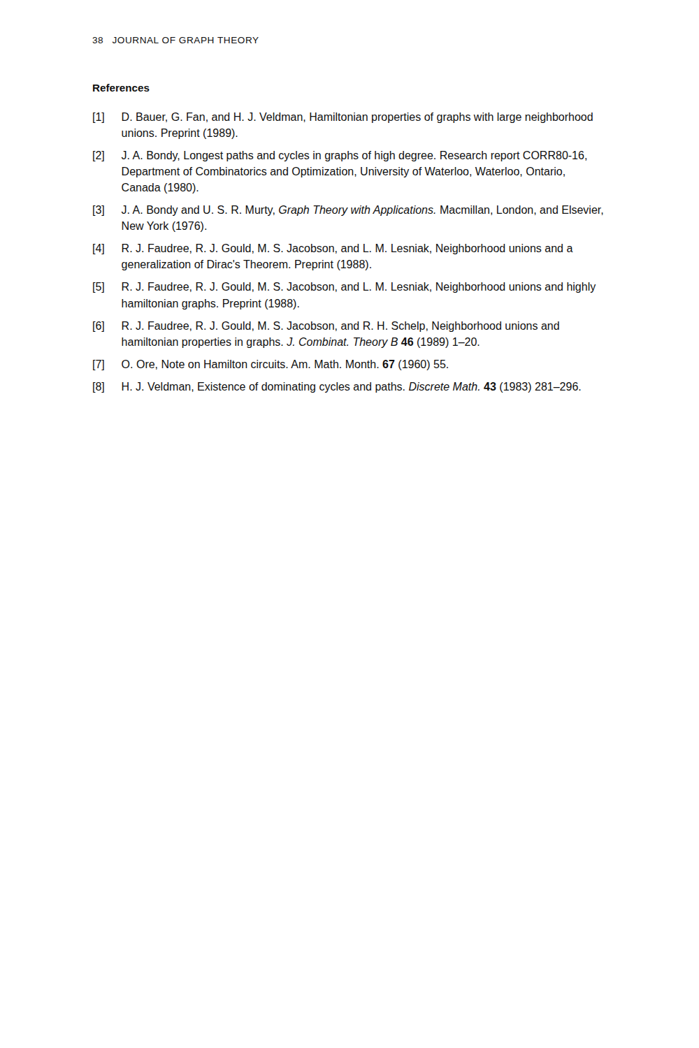38 JOURNAL OF GRAPH THEORY
References
[1] D. Bauer, G. Fan, and H. J. Veldman, Hamiltonian properties of graphs with large neighborhood unions. Preprint (1989).
[2] J. A. Bondy, Longest paths and cycles in graphs of high degree. Research report CORR80-16, Department of Combinatorics and Optimization, University of Waterloo, Waterloo, Ontario, Canada (1980).
[3] J. A. Bondy and U. S. R. Murty, Graph Theory with Applications. Macmillan, London, and Elsevier, New York (1976).
[4] R. J. Faudree, R. J. Gould, M. S. Jacobson, and L. M. Lesniak, Neighborhood unions and a generalization of Dirac's Theorem. Preprint (1988).
[5] R. J. Faudree, R. J. Gould, M. S. Jacobson, and L. M. Lesniak, Neighborhood unions and highly hamiltonian graphs. Preprint (1988).
[6] R. J. Faudree, R. J. Gould, M. S. Jacobson, and R. H. Schelp, Neighborhood unions and hamiltonian properties in graphs. J. Combinat. Theory B 46 (1989) 1–20.
[7] O. Ore, Note on Hamilton circuits. Am. Math. Month. 67 (1960) 55.
[8] H. J. Veldman, Existence of dominating cycles and paths. Discrete Math. 43 (1983) 281–296.